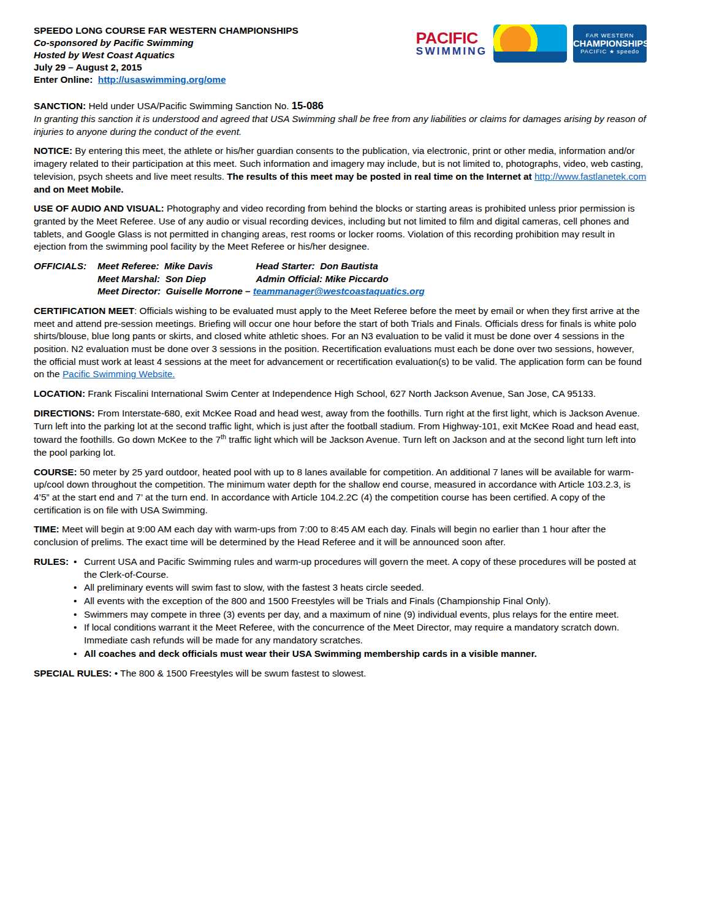SPEEDO LONG COURSE FAR WESTERN CHAMPIONSHIPS
Co-sponsored by Pacific Swimming
Hosted by West Coast Aquatics
July 29 – August 2, 2015
Enter Online: http://usaswimming.org/ome
PACIFICSWIMMING
FAR WESTERN CHAMPIONSHIPS PACIFIC ★ speedo
SANCTION: Held under USA/Pacific Swimming Sanction No. 15-086
In granting this sanction it is understood and agreed that USA Swimming shall be free from any liabilities or claims for damages arising by reason of injuries to anyone during the conduct of the event.
NOTICE: By entering this meet, the athlete or his/her guardian consents to the publication, via electronic, print or other media, information and/or imagery related to their participation at this meet. Such information and imagery may include, but is not limited to, photographs, video, web casting, television, psych sheets and live meet results. The results of this meet may be posted in real time on the Internet at http://www.fastlanetek.com and on Meet Mobile.
USE OF AUDIO AND VISUAL: Photography and video recording from behind the blocks or starting areas is prohibited unless prior permission is granted by the Meet Referee. Use of any audio or visual recording devices, including but not limited to film and digital cameras, cell phones and tablets, and Google Glass is not permitted in changing areas, rest rooms or locker rooms. Violation of this recording prohibition may result in ejection from the swimming pool facility by the Meet Referee or his/her designee.
| OFFICIALS: | Meet Referee: Mike Davis | Head Starter: Don Bautista |
| | Meet Marshal: Son Diep | Admin Official: Mike Piccardo |
| | Meet Director: Guiselle Morrone – teammanager@westcoastaquatics.org |
CERTIFICATION MEET: Officials wishing to be evaluated must apply to the Meet Referee before the meet by email or when they first arrive at the meet and attend pre-session meetings. Briefing will occur one hour before the start of both Trials and Finals. Officials dress for finals is white polo shirts/blouse, blue long pants or skirts, and closed white athletic shoes. For an N3 evaluation to be valid it must be done over 4 sessions in the position. N2 evaluation must be done over 3 sessions in the position. Recertification evaluations must each be done over two sessions, however, the official must work at least 4 sessions at the meet for advancement or recertification evaluation(s) to be valid. The application form can be found on the Pacific Swimming Website.
LOCATION: Frank Fiscalini International Swim Center at Independence High School, 627 North Jackson Avenue, San Jose, CA 95133.
DIRECTIONS: From Interstate-680, exit McKee Road and head west, away from the foothills. Turn right at the first light, which is Jackson Avenue. Turn left into the parking lot at the second traffic light, which is just after the football stadium. From Highway-101, exit McKee Road and head east, toward the foothills. Go down McKee to the 7th traffic light which will be Jackson Avenue. Turn left on Jackson and at the second light turn left into the pool parking lot.
COURSE: 50 meter by 25 yard outdoor, heated pool with up to 8 lanes available for competition. An additional 7 lanes will be available for warm-up/cool down throughout the competition. The minimum water depth for the shallow end course, measured in accordance with Article 103.2.3, is 4’5” at the start end and 7’ at the turn end. In accordance with Article 104.2.2C (4) the competition course has been certified. A copy of the certification is on file with USA Swimming.
TIME: Meet will begin at 9:00 AM each day with warm-ups from 7:00 to 8:45 AM each day. Finals will begin no earlier than 1 hour after the conclusion of prelims. The exact time will be determined by the Head Referee and it will be announced soon after.
RULES:
Current USA and Pacific Swimming rules and warm-up procedures will govern the meet. A copy of these procedures will be posted at the Clerk-of-Course.
All preliminary events will swim fast to slow, with the fastest 3 heats circle seeded.
All events with the exception of the 800 and 1500 Freestyles will be Trials and Finals (Championship Final Only).
Swimmers may compete in three (3) events per day, and a maximum of nine (9) individual events, plus relays for the entire meet.
If local conditions warrant it the Meet Referee, with the concurrence of the Meet Director, may require a mandatory scratch down. Immediate cash refunds will be made for any mandatory scratches.
All coaches and deck officials must wear their USA Swimming membership cards in a visible manner.
SPECIAL RULES: • The 800 & 1500 Freestyles will be swum fastest to slowest.